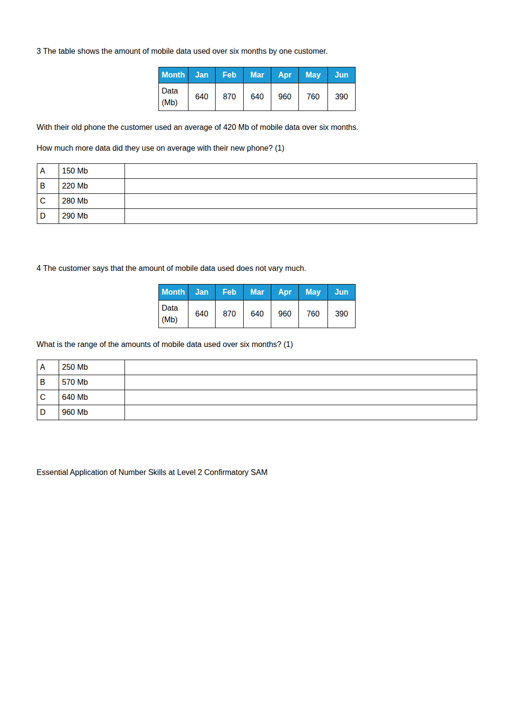3 The table shows the amount of mobile data used over six months by one customer.
| Month | Jan | Feb | Mar | Apr | May | Jun |
| --- | --- | --- | --- | --- | --- | --- |
| Data (Mb) | 640 | 870 | 640 | 960 | 760 | 390 |
With their old phone the customer used an average of 420 Mb of mobile data over six months.
How much more data did they use on average with their new phone? (1)
| A | 150 Mb | |
| B | 220 Mb | |
| C | 280 Mb | |
| D | 290 Mb | |
4 The customer says that the amount of mobile data used does not vary much.
| Month | Jan | Feb | Mar | Apr | May | Jun |
| --- | --- | --- | --- | --- | --- | --- |
| Data (Mb) | 640 | 870 | 640 | 960 | 760 | 390 |
What is the range of the amounts of mobile data used over six months? (1)
| A | 250 Mb | |
| B | 570 Mb | |
| C | 640 Mb | |
| D | 960 Mb | |
Essential Application of Number Skills at Level 2 Confirmatory SAM